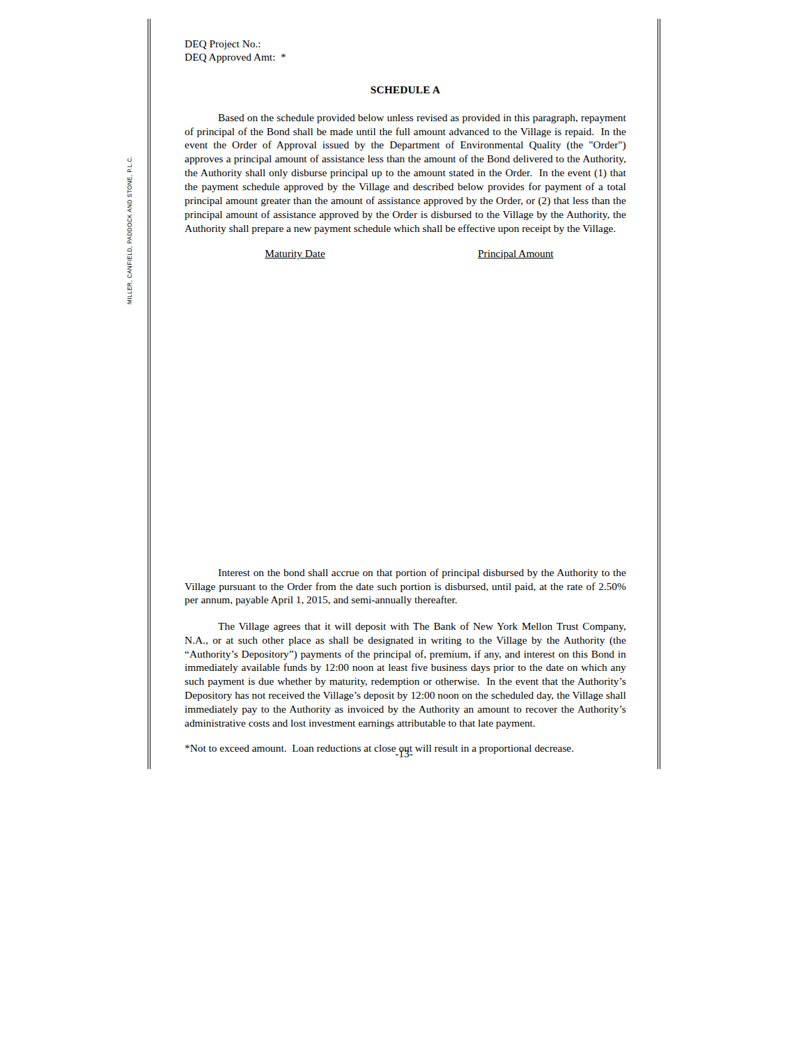MILLER, CANFIELD, PADDOCK AND STONE, P.L.C.
DEQ Project No.:
DEQ Approved Amt: *
SCHEDULE A
Based on the schedule provided below unless revised as provided in this paragraph, repayment of principal of the Bond shall be made until the full amount advanced to the Village is repaid. In the event the Order of Approval issued by the Department of Environmental Quality (the "Order") approves a principal amount of assistance less than the amount of the Bond delivered to the Authority, the Authority shall only disburse principal up to the amount stated in the Order. In the event (1) that the payment schedule approved by the Village and described below provides for payment of a total principal amount greater than the amount of assistance approved by the Order, or (2) that less than the principal amount of assistance approved by the Order is disbursed to the Village by the Authority, the Authority shall prepare a new payment schedule which shall be effective upon receipt by the Village.
| Maturity Date | Principal Amount |
| --- | --- |
Interest on the bond shall accrue on that portion of principal disbursed by the Authority to the Village pursuant to the Order from the date such portion is disbursed, until paid, at the rate of 2.50% per annum, payable April 1, 2015, and semi-annually thereafter.
The Village agrees that it will deposit with The Bank of New York Mellon Trust Company, N.A., or at such other place as shall be designated in writing to the Village by the Authority (the “Authority’s Depository”) payments of the principal of, premium, if any, and interest on this Bond in immediately available funds by 12:00 noon at least five business days prior to the date on which any such payment is due whether by maturity, redemption or otherwise. In the event that the Authority’s Depository has not received the Village’s deposit by 12:00 noon on the scheduled day, the Village shall immediately pay to the Authority as invoiced by the Authority an amount to recover the Authority’s administrative costs and lost investment earnings attributable to that late payment.
*Not to exceed amount. Loan reductions at close out will result in a proportional decrease.
-13-